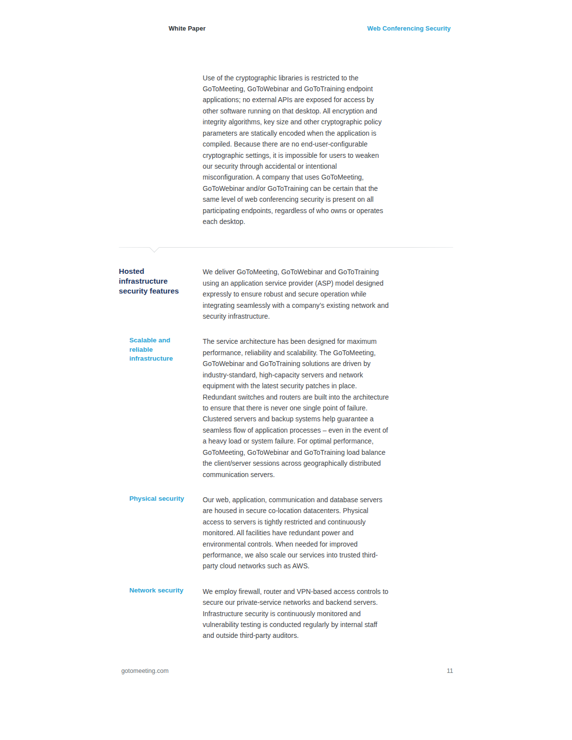White Paper
Web Conferencing Security
Use of the cryptographic libraries is restricted to the GoToMeeting, GoToWebinar and GoToTraining endpoint applications; no external APIs are exposed for access by other software running on that desktop. All encryption and integrity algorithms, key size and other cryptographic policy parameters are statically encoded when the application is compiled. Because there are no end-user-configurable cryptographic settings, it is impossible for users to weaken our security through accidental or intentional misconfiguration. A company that uses GoToMeeting, GoToWebinar and/or GoToTraining can be certain that the same level of web conferencing security is present on all participating endpoints, regardless of who owns or operates each desktop.
Hosted infrastructure security features
We deliver GoToMeeting, GoToWebinar and GoToTraining using an application service provider (ASP) model designed expressly to ensure robust and secure operation while integrating seamlessly with a company’s existing network and security infrastructure.
Scalable and reliable infrastructure
The service architecture has been designed for maximum performance, reliability and scalability. The GoToMeeting, GoToWebinar and GoToTraining solutions are driven by industry-standard, high-capacity servers and network equipment with the latest security patches in place. Redundant switches and routers are built into the architecture to ensure that there is never one single point of failure. Clustered servers and backup systems help guarantee a seamless flow of application processes – even in the event of a heavy load or system failure. For optimal performance, GoToMeeting, GoToWebinar and GoToTraining load balance the client/server sessions across geographically distributed communication servers.
Physical security
Our web, application, communication and database servers are housed in secure co-location datacenters. Physical access to servers is tightly restricted and continuously monitored. All facilities have redundant power and environmental controls. When needed for improved performance, we also scale our services into trusted third-party cloud networks such as AWS.
Network security
We employ firewall, router and VPN-based access controls to secure our private-service networks and backend servers. Infrastructure security is continuously monitored and vulnerability testing is conducted regularly by internal staff and outside third-party auditors.
gotomeeting.com
11